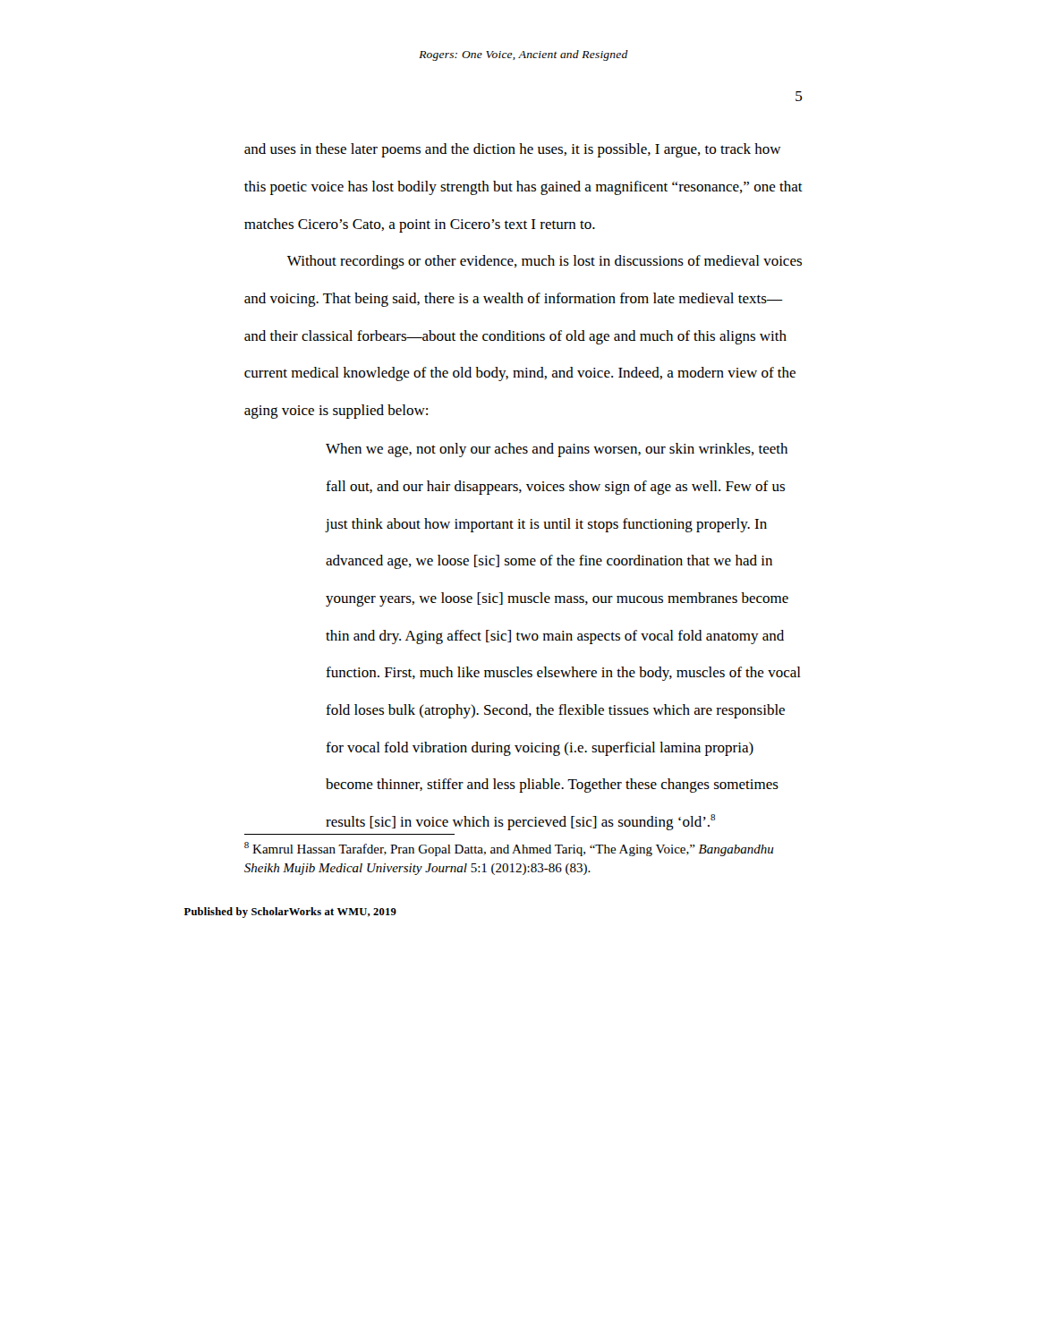Rogers: One Voice, Ancient and Resigned
5
and uses in these later poems and the diction he uses, it is possible, I argue, to track how this poetic voice has lost bodily strength but has gained a magnificent “resonance,” one that matches Cicero’s Cato, a point in Cicero’s text I return to.
Without recordings or other evidence, much is lost in discussions of medieval voices and voicing. That being said, there is a wealth of information from late medieval texts—and their classical forbears—about the conditions of old age and much of this aligns with current medical knowledge of the old body, mind, and voice. Indeed, a modern view of the aging voice is supplied below:
When we age, not only our aches and pains worsen, our skin wrinkles, teeth fall out, and our hair disappears, voices show sign of age as well. Few of us just think about how important it is until it stops functioning properly. In advanced age, we loose [sic] some of the fine coordination that we had in younger years, we loose [sic] muscle mass, our mucous membranes become thin and dry. Aging affect [sic] two main aspects of vocal fold anatomy and function. First, much like muscles elsewhere in the body, muscles of the vocal fold loses bulk (atrophy). Second, the flexible tissues which are responsible for vocal fold vibration during voicing (i.e. superficial lamina propria) become thinner, stiffer and less pliable. Together these changes sometimes results [sic] in voice which is percieved [sic] as sounding ‘old’.8
8 Kamrul Hassan Tarafder, Pran Gopal Datta, and Ahmed Tariq, “The Aging Voice,” Bangabandhu Sheikh Mujib Medical University Journal 5:1 (2012):83-86 (83).
Published by ScholarWorks at WMU, 2019